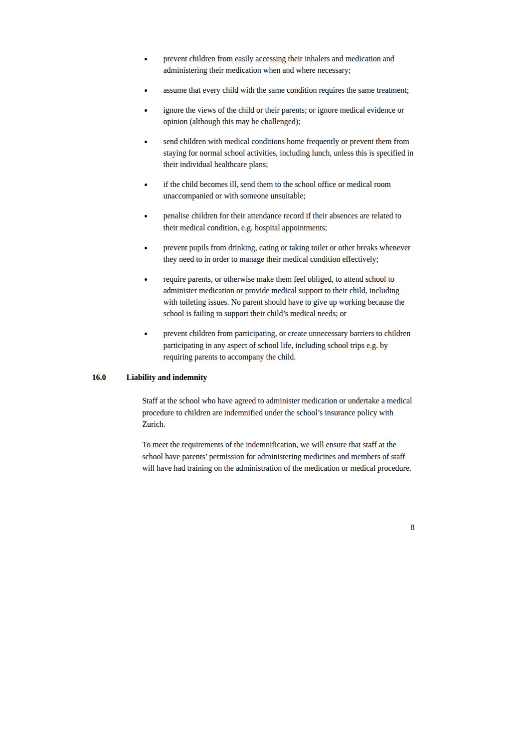prevent children from easily accessing their inhalers and medication and administering their medication when and where necessary;
assume that every child with the same condition requires the same treatment;
ignore the views of the child or their parents; or ignore medical evidence or opinion (although this may be challenged);
send children with medical conditions home frequently or prevent them from staying for normal school activities, including lunch, unless this is specified in their individual healthcare plans;
if the child becomes ill, send them to the school office or medical room unaccompanied or with someone unsuitable;
penalise children for their attendance record if their absences are related to their medical condition, e.g. hospital appointments;
prevent pupils from drinking, eating or taking toilet or other breaks whenever they need to in order to manage their medical condition effectively;
require parents, or otherwise make them feel obliged, to attend school to administer medication or provide medical support to their child, including with toileting issues. No parent should have to give up working because the school is failing to support their child’s medical needs; or
prevent children from participating, or create unnecessary barriers to children participating in any aspect of school life, including school trips e.g. by requiring parents to accompany the child.
16.0 Liability and indemnity
Staff at the school who have agreed to administer medication or undertake a medical procedure to children are indemnified under the school’s insurance policy with Zurich.
To meet the requirements of the indemnification, we will ensure that staff at the school have parents’ permission for administering medicines and members of staff will have had training on the administration of the medication or medical procedure.
8